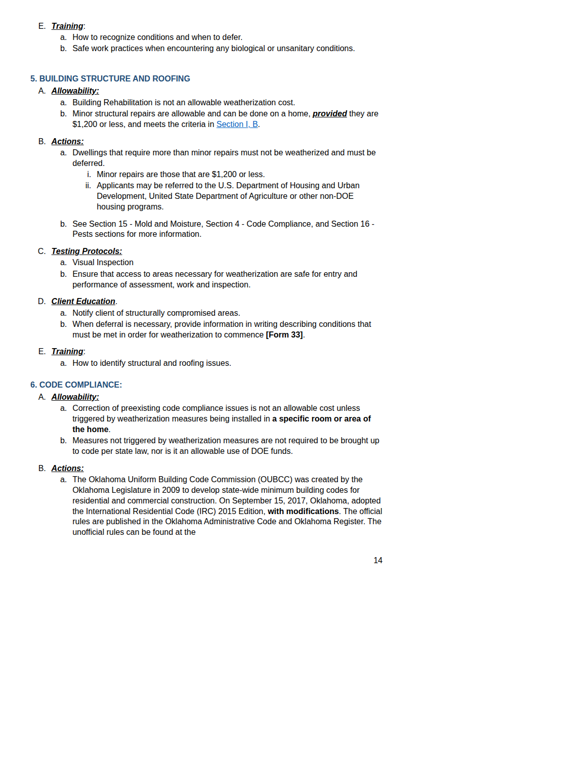Training:
How to recognize conditions and when to defer.
Safe work practices when encountering any biological or unsanitary conditions.
5. BUILDING STRUCTURE AND ROOFING
Allowability:
Building Rehabilitation is not an allowable weatherization cost.
Minor structural repairs are allowable and can be done on a home, provided they are $1,200 or less, and meets the criteria in Section I, B.
Actions:
Dwellings that require more than minor repairs must not be weatherized and must be deferred.
Minor repairs are those that are $1,200 or less.
Applicants may be referred to the U.S. Department of Housing and Urban Development, United State Department of Agriculture or other non-DOE housing programs.
See Section 15 - Mold and Moisture, Section 4 - Code Compliance, and Section 16 - Pests sections for more information.
Testing Protocols:
Visual Inspection
Ensure that access to areas necessary for weatherization are safe for entry and performance of assessment, work and inspection.
Client Education.
Notify client of structurally compromised areas.
When deferral is necessary, provide information in writing describing conditions that must be met in order for weatherization to commence [Form 33].
Training:
How to identify structural and roofing issues.
6. CODE COMPLIANCE:
Allowability:
Correction of preexisting code compliance issues is not an allowable cost unless triggered by weatherization measures being installed in a specific room or area of the home.
Measures not triggered by weatherization measures are not required to be brought up to code per state law, nor is it an allowable use of DOE funds.
Actions:
The Oklahoma Uniform Building Code Commission (OUBCC) was created by the Oklahoma Legislature in 2009 to develop state-wide minimum building codes for residential and commercial construction. On September 15, 2017, Oklahoma, adopted the International Residential Code (IRC) 2015 Edition, with modifications. The official rules are published in the Oklahoma Administrative Code and Oklahoma Register. The unofficial rules can be found at the
14